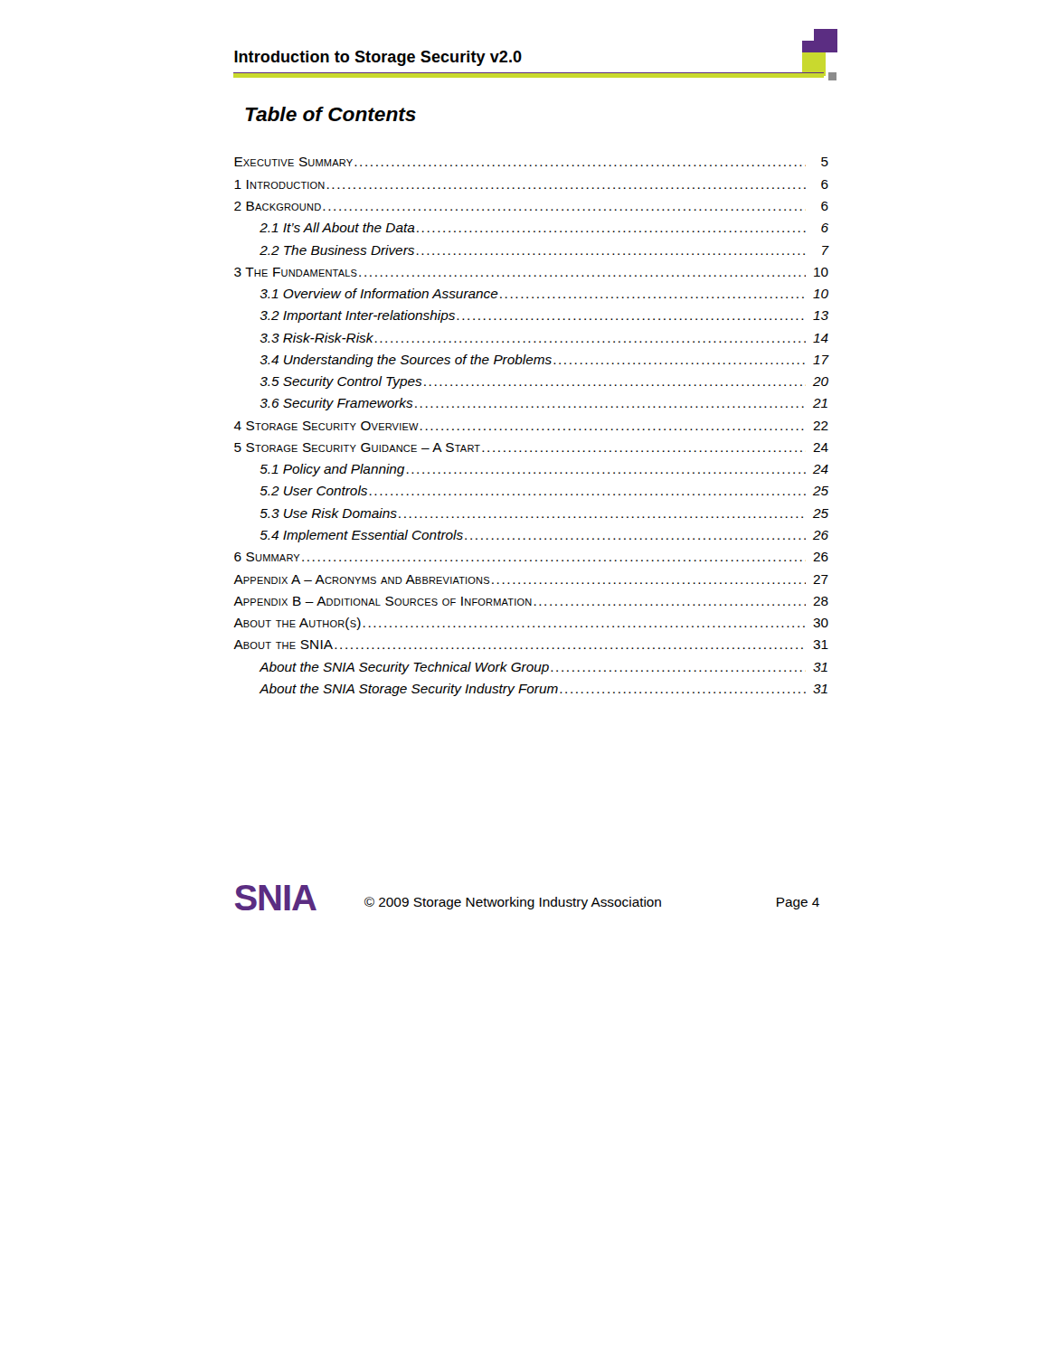Introduction to Storage Security v2.0
Table of Contents
Executive Summary......................................................................................................... 5
1 Introduction................................................................................................................. 6
2 Background.................................................................................................................. 6
2.1 It’s All About the Data............................................................................................. 6
2.2 The Business Drivers.............................................................................................. 7
3 The Fundamentals................................................................................................. 10
3.1 Overview of Information Assurance....................................................................... 10
3.2 Important Inter-relationships................................................................................ 13
3.3 Risk-Risk-Risk..................................................................................................... 14
3.4 Understanding the Sources of the Problems....................................................... 17
3.5 Security Control Types.......................................................................................... 20
3.6 Security Frameworks............................................................................................. 21
4 Storage Security Overview..................................................................................... 22
5 Storage Security Guidance – A Start....................................................................... 24
5.1 Policy and Planning.............................................................................................. 24
5.2 User Controls....................................................................................................... 25
5.3 Use Risk Domains................................................................................................ 25
5.4 Implement Essential Controls.............................................................................. 26
6 Summary..................................................................................................................... 26
Appendix A – Acronyms and Abbreviations.............................................................. 27
Appendix B – Additional Sources of Information..................................................... 28
About the Author(s).................................................................................................... 30
About the SNIA......................................................................................................... 31
About the SNIA Security Technical Work Group......................................................... 31
About the SNIA Storage Security Industry Forum....................................................... 31
SNIA
© 2009 Storage Networking Industry Association
Page 4